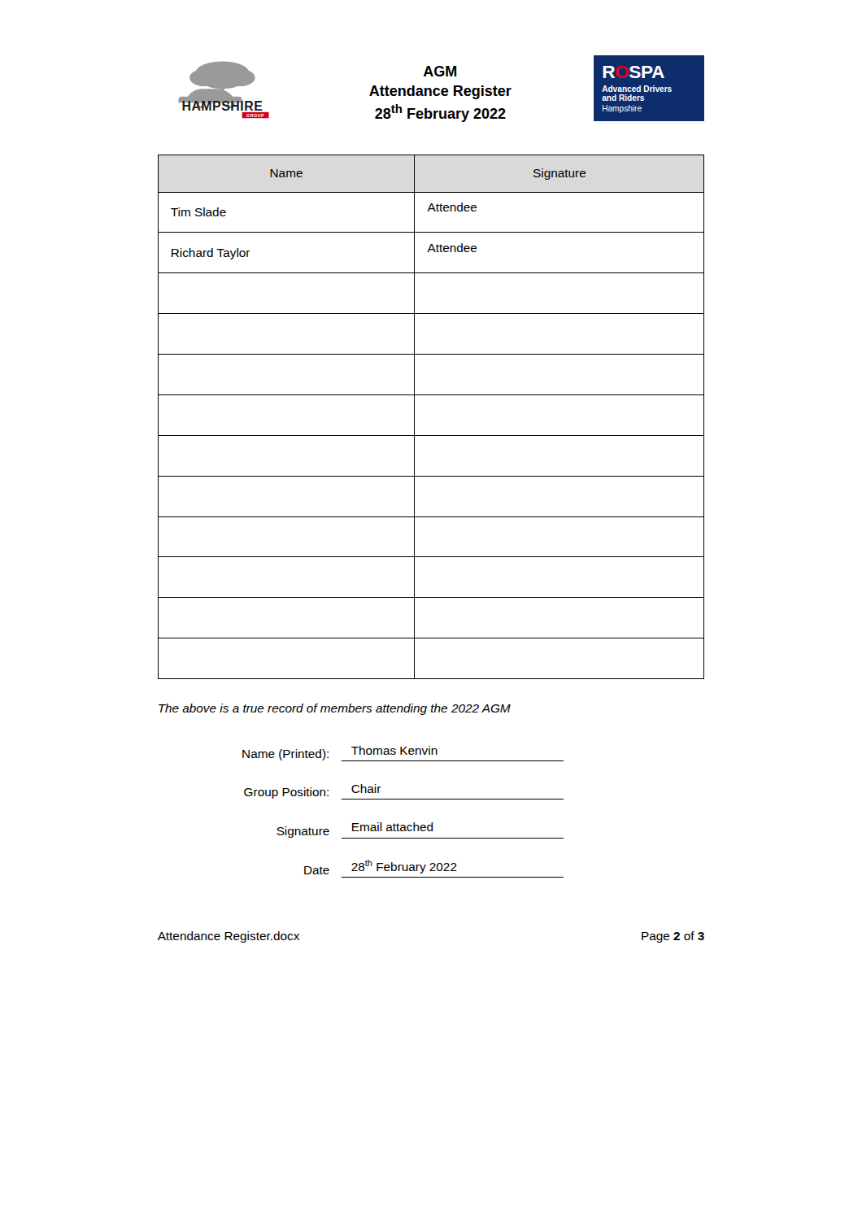HAMPSHIRE GROUP
AGM
Attendance Register
28th February 2022
ROSPA
Advanced Drivers
and Riders
Hampshire
| Name | Signature |
| --- | --- |
| Tim Slade | Attendee |
| Richard Taylor | Attendee |
The above is a true record of members attending the 2022 AGM
Name (Printed):
Thomas Kenvin
Group Position:
Chair
Signature
Email attached
Date
28th February 2022
Attendance Register.docx
Page 2 of 3